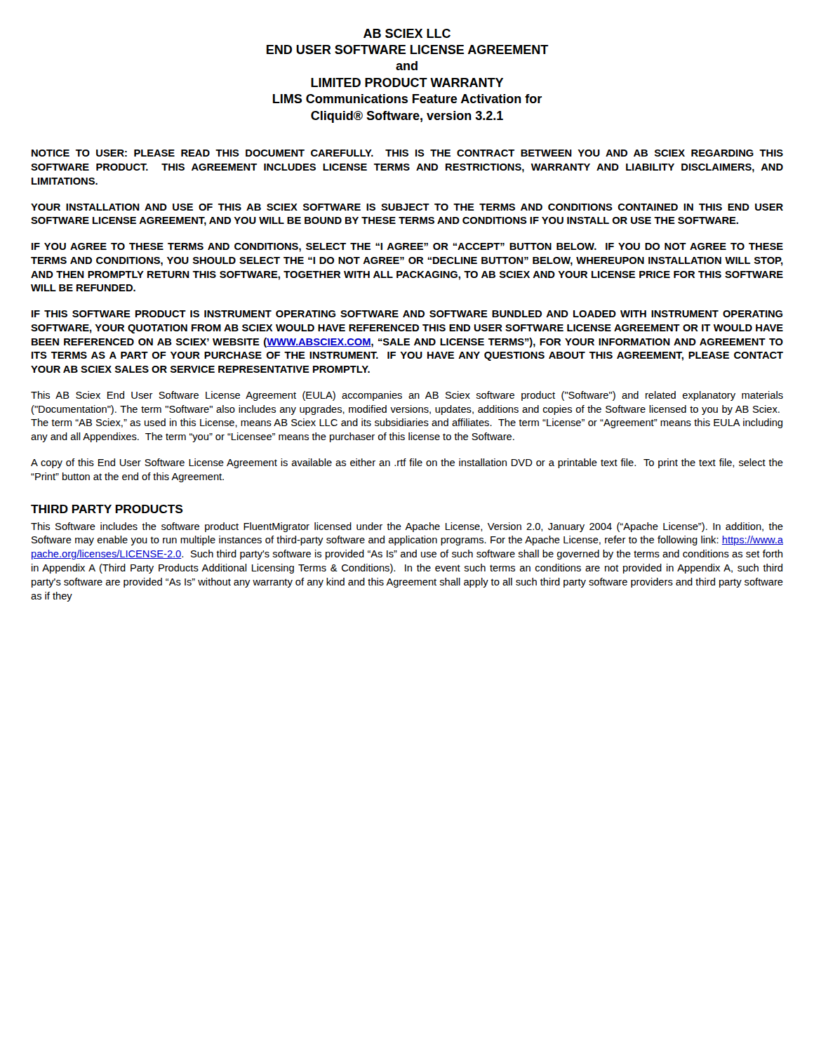AB SCIEX LLC END USER SOFTWARE LICENSE AGREEMENT and LIMITED PRODUCT WARRANTY LIMS Communications Feature Activation for Cliquid® Software, version 3.2.1
NOTICE TO USER: PLEASE READ THIS DOCUMENT CAREFULLY. THIS IS THE CONTRACT BETWEEN YOU AND AB SCIEX REGARDING THIS SOFTWARE PRODUCT. THIS AGREEMENT INCLUDES LICENSE TERMS AND RESTRICTIONS, WARRANTY AND LIABILITY DISCLAIMERS, AND LIMITATIONS.
YOUR INSTALLATION AND USE OF THIS AB SCIEX SOFTWARE IS SUBJECT TO THE TERMS AND CONDITIONS CONTAINED IN THIS END USER SOFTWARE LICENSE AGREEMENT, AND YOU WILL BE BOUND BY THESE TERMS AND CONDITIONS IF YOU INSTALL OR USE THE SOFTWARE.
IF YOU AGREE TO THESE TERMS AND CONDITIONS, SELECT THE “I AGREE” OR “ACCEPT” BUTTON BELOW. IF YOU DO NOT AGREE TO THESE TERMS AND CONDITIONS, YOU SHOULD SELECT THE “I DO NOT AGREE” OR “DECLINE BUTTON” BELOW, WHEREUPON INSTALLATION WILL STOP, AND THEN PROMPTLY RETURN THIS SOFTWARE, TOGETHER WITH ALL PACKAGING, TO AB SCIEX AND YOUR LICENSE PRICE FOR THIS SOFTWARE WILL BE REFUNDED.
IF THIS SOFTWARE PRODUCT IS INSTRUMENT OPERATING SOFTWARE AND SOFTWARE BUNDLED AND LOADED WITH INSTRUMENT OPERATING SOFTWARE, YOUR QUOTATION FROM AB SCIEX WOULD HAVE REFERENCED THIS END USER SOFTWARE LICENSE AGREEMENT OR IT WOULD HAVE BEEN REFERENCED ON AB SCIEX’ WEBSITE (WWW.ABSCIEX.COM, “SALE AND LICENSE TERMS”), FOR YOUR INFORMATION AND AGREEMENT TO ITS TERMS AS A PART OF YOUR PURCHASE OF THE INSTRUMENT. IF YOU HAVE ANY QUESTIONS ABOUT THIS AGREEMENT, PLEASE CONTACT YOUR AB SCIEX SALES OR SERVICE REPRESENTATIVE PROMPTLY.
This AB Sciex End User Software License Agreement (EULA) accompanies an AB Sciex software product ("Software") and related explanatory materials ("Documentation"). The term "Software" also includes any upgrades, modified versions, updates, additions and copies of the Software licensed to you by AB Sciex. The term “AB Sciex,” as used in this License, means AB Sciex LLC and its subsidiaries and affiliates. The term “License” or “Agreement” means this EULA including any and all Appendixes. The term “you” or “Licensee” means the purchaser of this license to the Software.
A copy of this End User Software License Agreement is available as either an .rtf file on the installation DVD or a printable text file. To print the text file, select the “Print” button at the end of this Agreement.
THIRD PARTY PRODUCTS
This Software includes the software product FluentMigrator licensed under the Apache License, Version 2.0, January 2004 (“Apache License”). In addition, the Software may enable you to run multiple instances of third-party software and application programs. For the Apache License, refer to the following link: https://www.apache.org/licenses/LICENSE-2.0. Such third party's software is provided “As Is” and use of such software shall be governed by the terms and conditions as set forth in Appendix A (Third Party Products Additional Licensing Terms & Conditions). In the event such terms an conditions are not provided in Appendix A, such third party's software are provided “As Is” without any warranty of any kind and this Agreement shall apply to all such third party software providers and third party software as if they